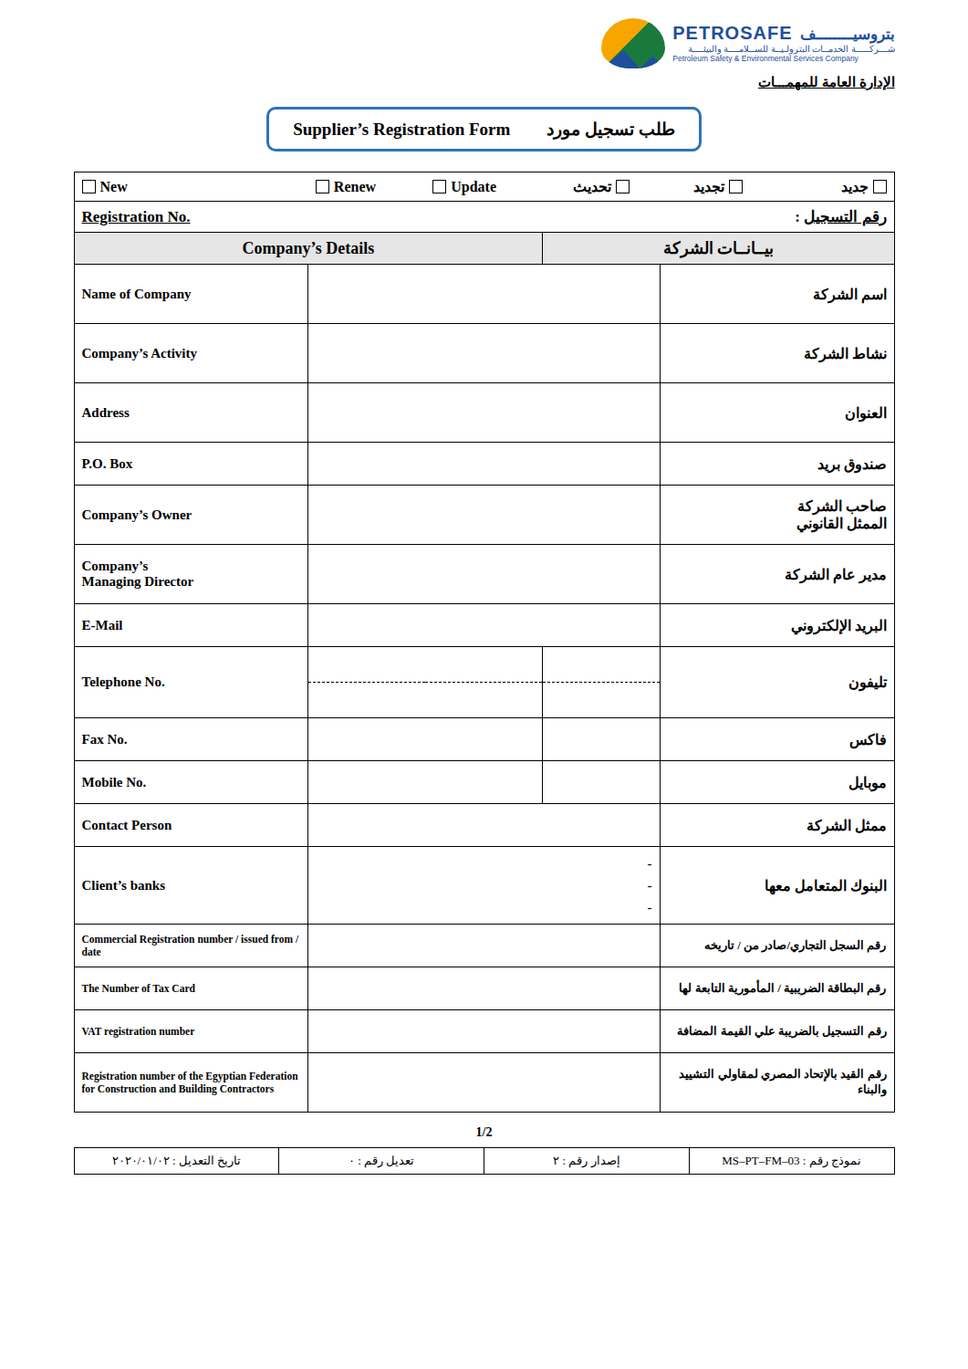PETROSAFE بتروسيــــــــف
شـــركـــــة الخدمــات البترولـيــة للســلامــــة والبيئــــة
Petroleum Safety & Environmental Services Company
الإدارة العامة للمهمـــات
Supplier’s Registration Form طلب تسجيل مورد
| New | Renew | Update | تحديث | تجديد | جديد |
| Registration No. | رقم التسجيل : |
| Company’s Details | بيــانــات الشركة |
| Name of Company | | اسم الشركة |
| Company’s Activity | | نشاط الشركة |
| Address | | العنوان |
| P.O. Box | | صندوق بريد |
| Company’s Owner | | صاحب الشركة الممثل القانوني |
| Company’s Managing Director | | مدير عام الشركة |
| E-Mail | | البريد الإلكتروني |
| Telephone No. | | | تليفون |
| Fax No. | | | فاكس |
| Mobile No. | | | موبايل |
| Contact Person | | ممثل الشركة |
| Client’s banks | - - - | البنوك المتعامل معها |
| Commercial Registration number / issued from / date | | رقم السجل التجاري/صادر من / تاريخه |
| The Number of Tax Card | | رقم البطاقة الضريبية / المأمورية التابعة لها |
| VAT registration number | | رقم التسجيل بالضريبة علي القيمة المضافة |
| Registration number of the Egyptian Federation for Construction and Building Contractors | | رقم القيد بالإتحاد المصري لمقاولي التشييد والبناء |
1/2
| تاريخ التعديل : ٢٠٢٠/٠١/٠٢ | تعديل رقم : ٠ | إصدار رقم : ٢ | نموذج رقم : MS–PT–FM–03 |